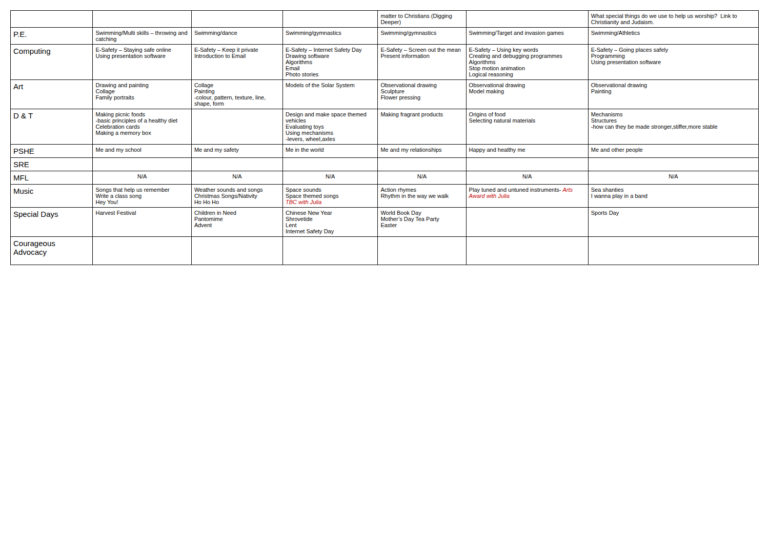| | | | | matter to Christians (Digging Deeper) | | What special things do we use to help us worship? Link to Christianity and Judaism. |
| P.E. | Swimming/Multi skills – throwing and catching | Swimming/dance | Swimming/gymnastics | Swimming/gymnastics | Swimming/Target and invasion games | Swimming/Athletics |
| Computing | E-Safety – Staying safe online Using presentation software | E-Safety – Keep it private Introduction to Email | E-Safety – Internet Safety Day Drawing software Algorithms Email Photo stories | E-Safety – Screen out the mean Present information | E-Safety – Using key words Creating and debugging programmes Algorithms Stop motion animation Logical reasoning | E-Safety – Going places safely Programming Using presentation software |
| Art | Drawing and painting Collage Family portraits | Collage Painting -colour, pattern, texture, line, shape, form | Models of the Solar System | Observational drawing Sculpture Flower pressing | Observational drawing Model making | Observational drawing Painting |
| D & T | Making picnic foods -basic principles of a healthy diet Celebration cards Making a memory box | | Design and make space themed vehicles Evaluating toys Using mechanisms -levers, wheel,axles | Making fragrant products | Origins of food Selecting natural materials | Mechanisms Structures -how can they be made stronger,stiffer,more stable |
| PSHE | Me and my school | Me and my safety | Me in the world | Me and my relationships | Happy and healthy me | Me and other people |
| SRE | | | | | | |
| MFL | N/A | N/A | N/A | N/A | N/A | N/A |
| Music | Songs that help us remember Write a class song Hey You! | Weather sounds and songs Christmas Songs/Nativity Ho Ho Ho | Space sounds Space themed songs TBC with Julia | Action rhymes Rhythm in the way we walk | Play tuned and untuned instruments- Arts Award with Julia | Sea shanties I wanna play in a band |
| Special Days | Harvest Festival | Children in Need Pantomime Advent | Chinese New Year Shrovetide Lent Internet Safety Day | World Book Day Mother’s Day Tea Party Easter | | Sports Day |
| Courageous Advocacy | | | | | | |